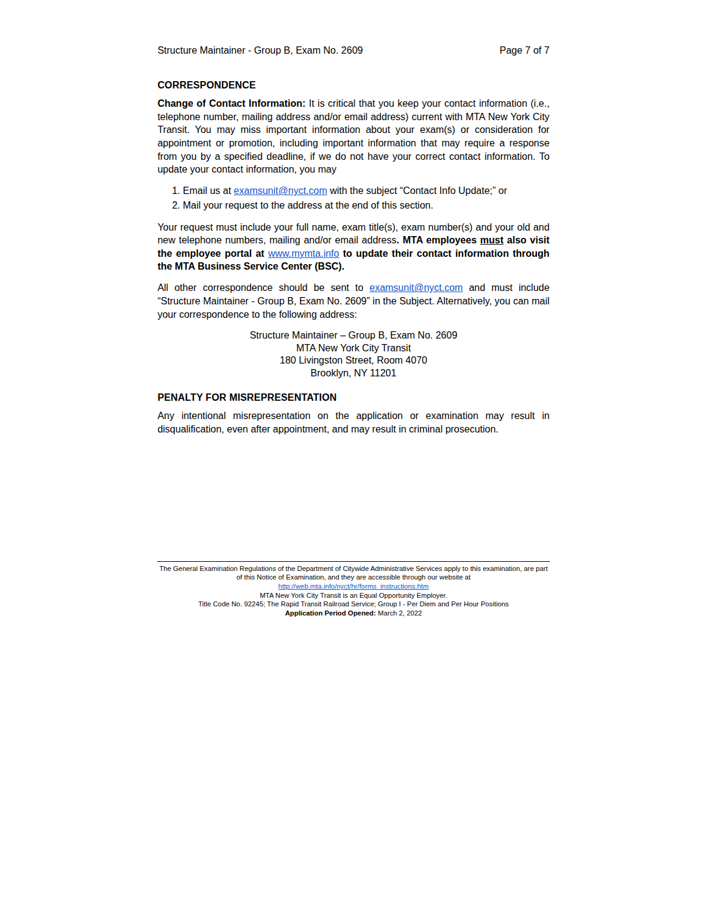Structure Maintainer - Group B, Exam No. 2609
Page 7 of 7
CORRESPONDENCE
Change of Contact Information: It is critical that you keep your contact information (i.e., telephone number, mailing address and/or email address) current with MTA New York City Transit. You may miss important information about your exam(s) or consideration for appointment or promotion, including important information that may require a response from you by a specified deadline, if we do not have your correct contact information. To update your contact information, you may
Email us at examsunit@nyct.com with the subject “Contact Info Update;” or
Mail your request to the address at the end of this section.
Your request must include your full name, exam title(s), exam number(s) and your old and new telephone numbers, mailing and/or email address. MTA employees must also visit the employee portal at www.mymta.info to update their contact information through the MTA Business Service Center (BSC).
All other correspondence should be sent to examsunit@nyct.com and must include “Structure Maintainer - Group B, Exam No. 2609” in the Subject. Alternatively, you can mail your correspondence to the following address:
Structure Maintainer – Group B, Exam No. 2609
MTA New York City Transit
180 Livingston Street, Room 4070
Brooklyn, NY 11201
PENALTY FOR MISREPRESENTATION
Any intentional misrepresentation on the application or examination may result in disqualification, even after appointment, and may result in criminal prosecution.
The General Examination Regulations of the Department of Citywide Administrative Services apply to this examination, are part of this Notice of Examination, and they are accessible through our website at
http://web.mta.info/nyct/hr/forms_instructions.htm
MTA New York City Transit is an Equal Opportunity Employer.
Title Code No. 92245; The Rapid Transit Railroad Service; Group I - Per Diem and Per Hour Positions
Application Period Opened: March 2, 2022